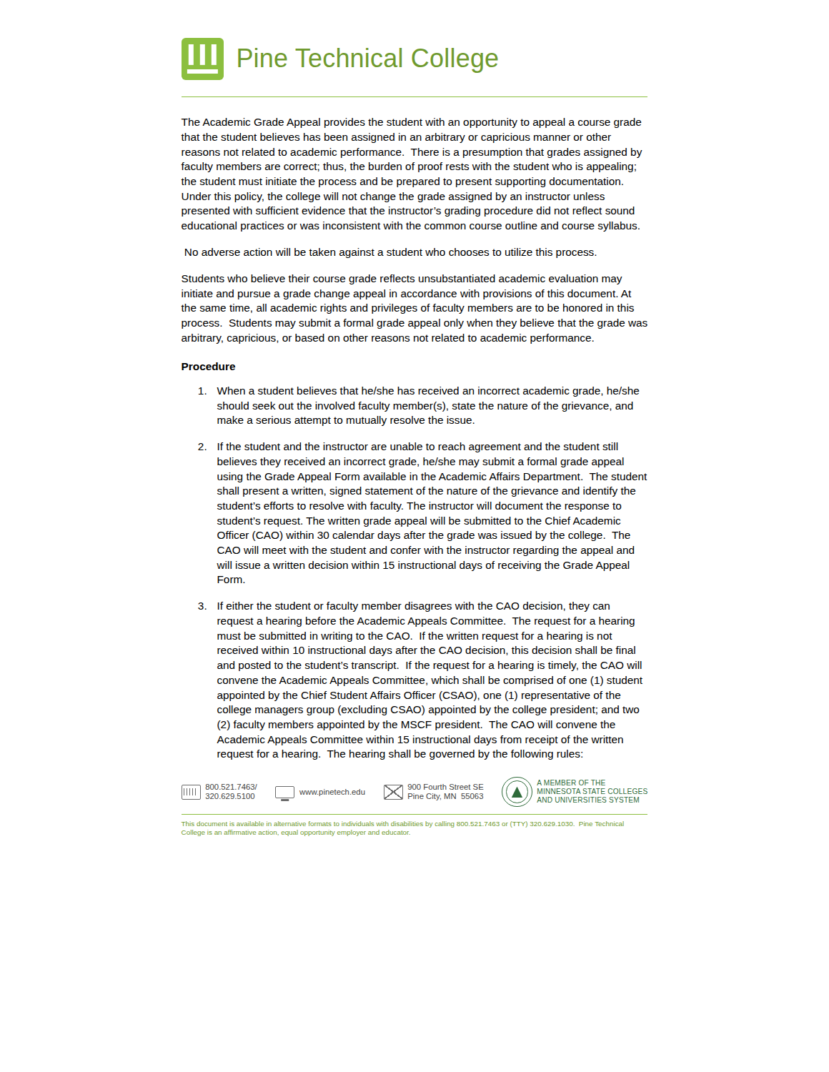Pine Technical College
The Academic Grade Appeal provides the student with an opportunity to appeal a course grade that the student believes has been assigned in an arbitrary or capricious manner or other reasons not related to academic performance. There is a presumption that grades assigned by faculty members are correct; thus, the burden of proof rests with the student who is appealing; the student must initiate the process and be prepared to present supporting documentation. Under this policy, the college will not change the grade assigned by an instructor unless presented with sufficient evidence that the instructor’s grading procedure did not reflect sound educational practices or was inconsistent with the common course outline and course syllabus.
No adverse action will be taken against a student who chooses to utilize this process.
Students who believe their course grade reflects unsubstantiated academic evaluation may initiate and pursue a grade change appeal in accordance with provisions of this document. At the same time, all academic rights and privileges of faculty members are to be honored in this process. Students may submit a formal grade appeal only when they believe that the grade was arbitrary, capricious, or based on other reasons not related to academic performance.
Procedure
When a student believes that he/she has received an incorrect academic grade, he/she should seek out the involved faculty member(s), state the nature of the grievance, and make a serious attempt to mutually resolve the issue.
If the student and the instructor are unable to reach agreement and the student still believes they received an incorrect grade, he/she may submit a formal grade appeal using the Grade Appeal Form available in the Academic Affairs Department. The student shall present a written, signed statement of the nature of the grievance and identify the student’s efforts to resolve with faculty. The instructor will document the response to student’s request. The written grade appeal will be submitted to the Chief Academic Officer (CAO) within 30 calendar days after the grade was issued by the college. The CAO will meet with the student and confer with the instructor regarding the appeal and will issue a written decision within 15 instructional days of receiving the Grade Appeal Form.
If either the student or faculty member disagrees with the CAO decision, they can request a hearing before the Academic Appeals Committee. The request for a hearing must be submitted in writing to the CAO. If the written request for a hearing is not received within 10 instructional days after the CAO decision, this decision shall be final and posted to the student’s transcript. If the request for a hearing is timely, the CAO will convene the Academic Appeals Committee, which shall be comprised of one (1) student appointed by the Chief Student Affairs Officer (CSAO), one (1) representative of the college managers group (excluding CSAO) appointed by the college president; and two (2) faculty members appointed by the MSCF president. The CAO will convene the Academic Appeals Committee within 15 instructional days from receipt of the written request for a hearing. The hearing shall be governed by the following rules:
800.521.7463/
320.629.5100
www.pinetech.edu
900 Fourth Street SE
Pine City, MN 55063
A member of the
Minnesota State Colleges
and Universities System
This document is available in alternative formats to individuals with disabilities by calling 800.521.7463 or (TTY) 320.629.1030. Pine Technical College is an affirmative action, equal opportunity employer and educator.